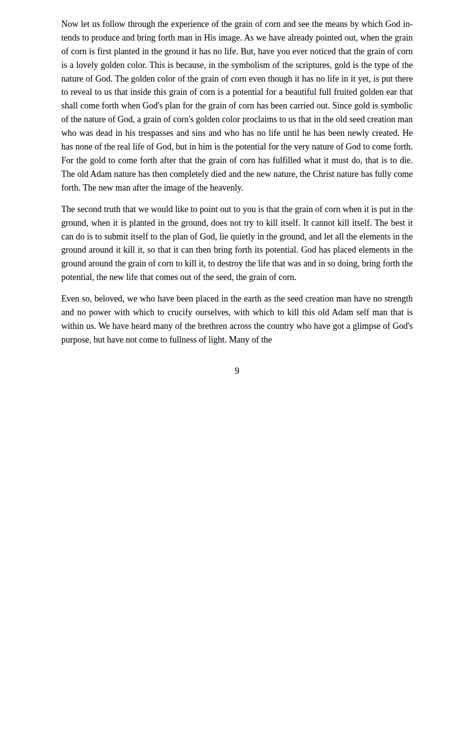Now let us follow through the experience of the grain of corn and see the means by which God intends to produce and bring forth man in His image. As we have already pointed out, when the grain of corn is first planted in the ground it has no life. But, have you ever noticed that the grain of corn is a lovely golden color. This is because, in the symbolism of the scriptures, gold is the type of the nature of God. The golden color of the grain of corn even though it has no life in it yet, is put there to reveal to us that inside this grain of corn is a potential for a beautiful full fruited golden ear that shall come forth when God's plan for the grain of corn has been carried out. Since gold is symbolic of the nature of God, a grain of corn's golden color proclaims to us that in the old seed creation man who was dead in his trespasses and sins and who has no life until he has been newly created. He has none of the real life of God, but in him is the potential for the very nature of God to come forth. For the gold to come forth after that the grain of corn has fulfilled what it must do, that is to die. The old Adam nature has then completely died and the new nature, the Christ nature has fully come forth. The new man after the image of the heavenly.
The second truth that we would like to point out to you is that the grain of corn when it is put in the ground, when it is planted in the ground, does not try to kill itself. It cannot kill itself. The best it can do is to submit itself to the plan of God, lie quietly in the ground, and let all the elements in the ground around it kill it, so that it can then bring forth its potential. God has placed elements in the ground around the grain of corn to kill it, to destroy the life that was and in so doing, bring forth the potential, the new life that comes out of the seed, the grain of corn.
Even so, beloved, we who have been placed in the earth as the seed creation man have no strength and no power with which to crucify ourselves, with which to kill this old Adam self man that is within us. We have heard many of the brethren across the country who have got a glimpse of God's purpose, but have not come to fullness of light. Many of the
9